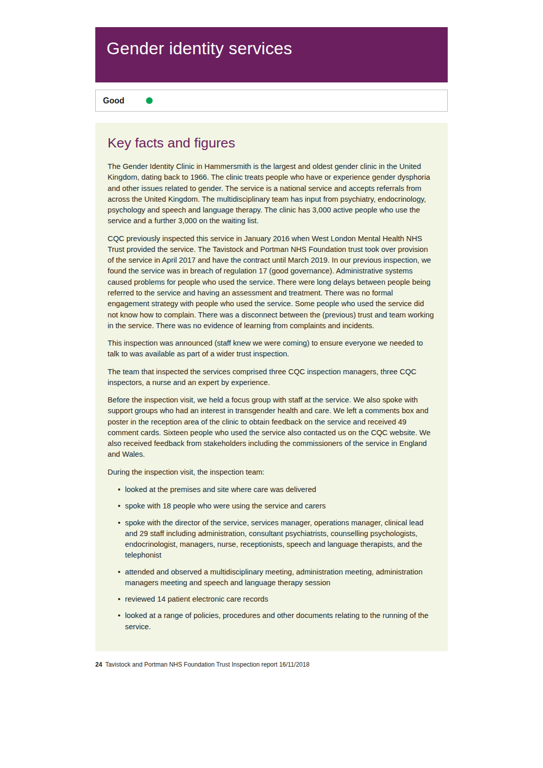Gender identity services
Good
Key facts and figures
The Gender Identity Clinic in Hammersmith is the largest and oldest gender clinic in the United Kingdom, dating back to 1966. The clinic treats people who have or experience gender dysphoria and other issues related to gender. The service is a national service and accepts referrals from across the United Kingdom. The multidisciplinary team has input from psychiatry, endocrinology, psychology and speech and language therapy. The clinic has 3,000 active people who use the service and a further 3,000 on the waiting list.
CQC previously inspected this service in January 2016 when West London Mental Health NHS Trust provided the service. The Tavistock and Portman NHS Foundation trust took over provision of the service in April 2017 and have the contract until March 2019. In our previous inspection, we found the service was in breach of regulation 17 (good governance). Administrative systems caused problems for people who used the service. There were long delays between people being referred to the service and having an assessment and treatment. There was no formal engagement strategy with people who used the service. Some people who used the service did not know how to complain. There was a disconnect between the (previous) trust and team working in the service. There was no evidence of learning from complaints and incidents.
This inspection was announced (staff knew we were coming) to ensure everyone we needed to talk to was available as part of a wider trust inspection.
The team that inspected the services comprised three CQC inspection managers, three CQC inspectors, a nurse and an expert by experience.
Before the inspection visit, we held a focus group with staff at the service. We also spoke with support groups who had an interest in transgender health and care. We left a comments box and poster in the reception area of the clinic to obtain feedback on the service and received 49 comment cards. Sixteen people who used the service also contacted us on the CQC website. We also received feedback from stakeholders including the commissioners of the service in England and Wales.
During the inspection visit, the inspection team:
looked at the premises and site where care was delivered
spoke with 18 people who were using the service and carers
spoke with the director of the service, services manager, operations manager, clinical lead and 29 staff including administration, consultant psychiatrists, counselling psychologists, endocrinologist, managers, nurse, receptionists, speech and language therapists, and the telephonist
attended and observed a multidisciplinary meeting, administration meeting, administration managers meeting and speech and language therapy session
reviewed 14 patient electronic care records
looked at a range of policies, procedures and other documents relating to the running of the service.
24 Tavistock and Portman NHS Foundation Trust Inspection report 16/11/2018